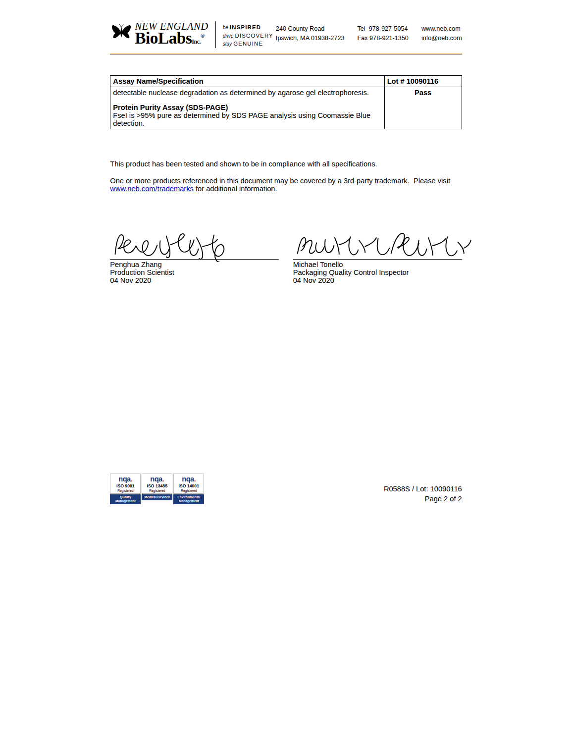NEW ENGLAND BioLabsInc.®
be INSPIRED
drive DISCOVERY
stay GENUINE
240 County Road
Ipswich, MA 01938-2723
Tel 978-927-5054
Fax 978-921-1350
www.neb.com
info@neb.com
| Assay Name/Specification | Lot # 10090116 |
| --- | --- |
| detectable nuclease degradation as determined by agarose gel electrophoresis. Protein Purity Assay (SDS-PAGE) FseI is >95% pure as determined by SDS PAGE analysis using Coomassie Blue detection. | Pass |
This product has been tested and shown to be in compliance with all specifications.
One or more products referenced in this document may be covered by a 3rd-party trademark. Please visit www.neb.com/trademarks for additional information.
Penghua Zhang
Production Scientist
04 Nov 2020
Michael Tonello
Packaging Quality Control Inspector
04 Nov 2020
nqa.
ISO 9001
Registered
Quality
Management
nqa.
ISO 13485
Registered
Medical Devices
nqa.
ISO 14001
Registered
Environmental
Management
R0588S / Lot: 10090116
Page 2 of 2